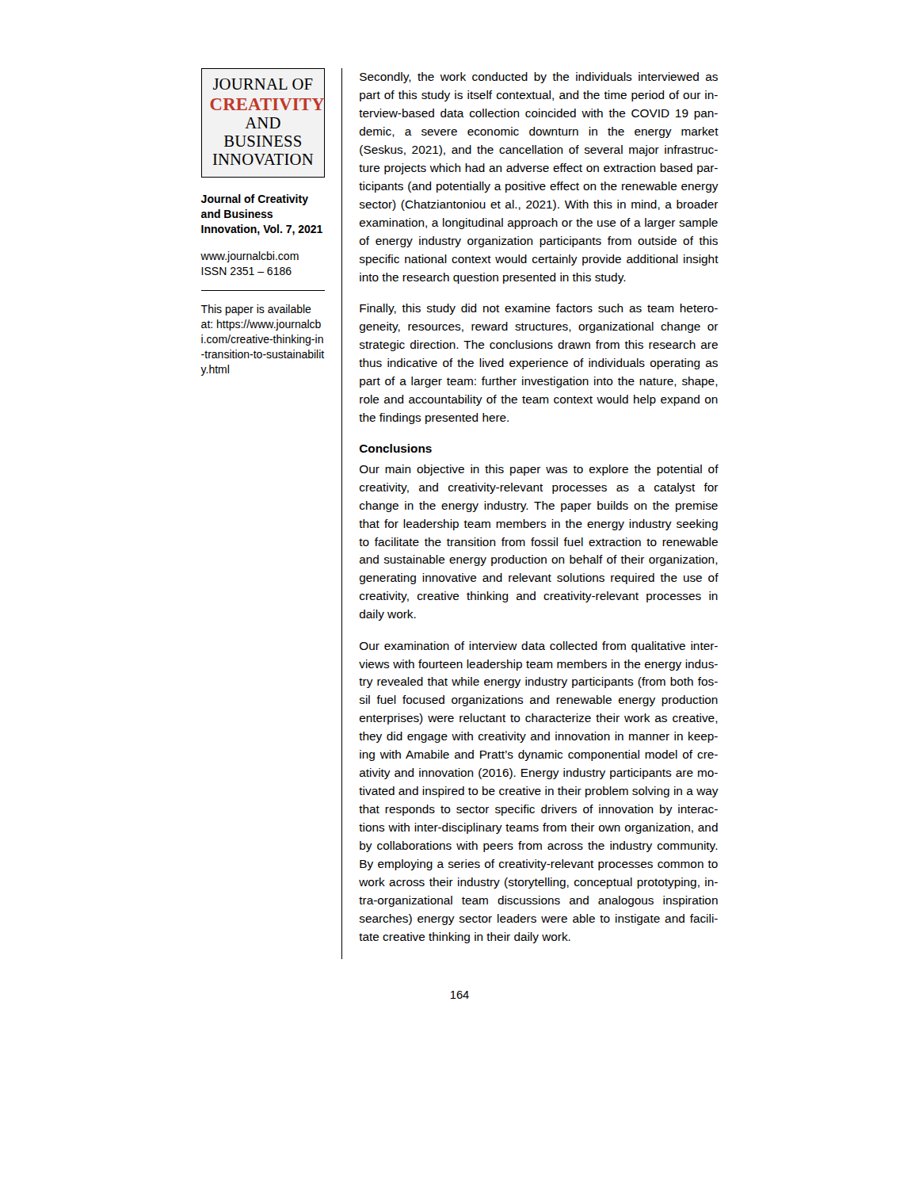JOURNAL OF
CREATIVITY
AND BUSINESS
INNOVATION
Journal of Creativity and Business Innovation, Vol. 7, 2021
www.journalcbi.com
ISSN 2351 – 6186
This paper is available at: https://www.journalcbi.com/creative-thinking-in-transition-to-sustainability.html
Secondly, the work conducted by the individuals interviewed as part of this study is itself contextual, and the time period of our interview-based data collection coincided with the COVID 19 pandemic, a severe economic downturn in the energy market (Seskus, 2021), and the cancellation of several major infrastructure projects which had an adverse effect on extraction based participants (and potentially a positive effect on the renewable energy sector) (Chatziantoniou et al., 2021). With this in mind, a broader examination, a longitudinal approach or the use of a larger sample of energy industry organization participants from outside of this specific national context would certainly provide additional insight into the research question presented in this study.
Finally, this study did not examine factors such as team heterogeneity, resources, reward structures, organizational change or strategic direction. The conclusions drawn from this research are thus indicative of the lived experience of individuals operating as part of a larger team: further investigation into the nature, shape, role and accountability of the team context would help expand on the findings presented here.
Conclusions
Our main objective in this paper was to explore the potential of creativity, and creativity-relevant processes as a catalyst for change in the energy industry. The paper builds on the premise that for leadership team members in the energy industry seeking to facilitate the transition from fossil fuel extraction to renewable and sustainable energy production on behalf of their organization, generating innovative and relevant solutions required the use of creativity, creative thinking and creativity-relevant processes in daily work.
Our examination of interview data collected from qualitative interviews with fourteen leadership team members in the energy industry revealed that while energy industry participants (from both fossil fuel focused organizations and renewable energy production enterprises) were reluctant to characterize their work as creative, they did engage with creativity and innovation in manner in keeping with Amabile and Pratt’s dynamic componential model of creativity and innovation (2016). Energy industry participants are motivated and inspired to be creative in their problem solving in a way that responds to sector specific drivers of innovation by interactions with inter-disciplinary teams from their own organization, and by collaborations with peers from across the industry community. By employing a series of creativity-relevant processes common to work across their industry (storytelling, conceptual prototyping, intra-organizational team discussions and analogous inspiration searches) energy sector leaders were able to instigate and facilitate creative thinking in their daily work.
164